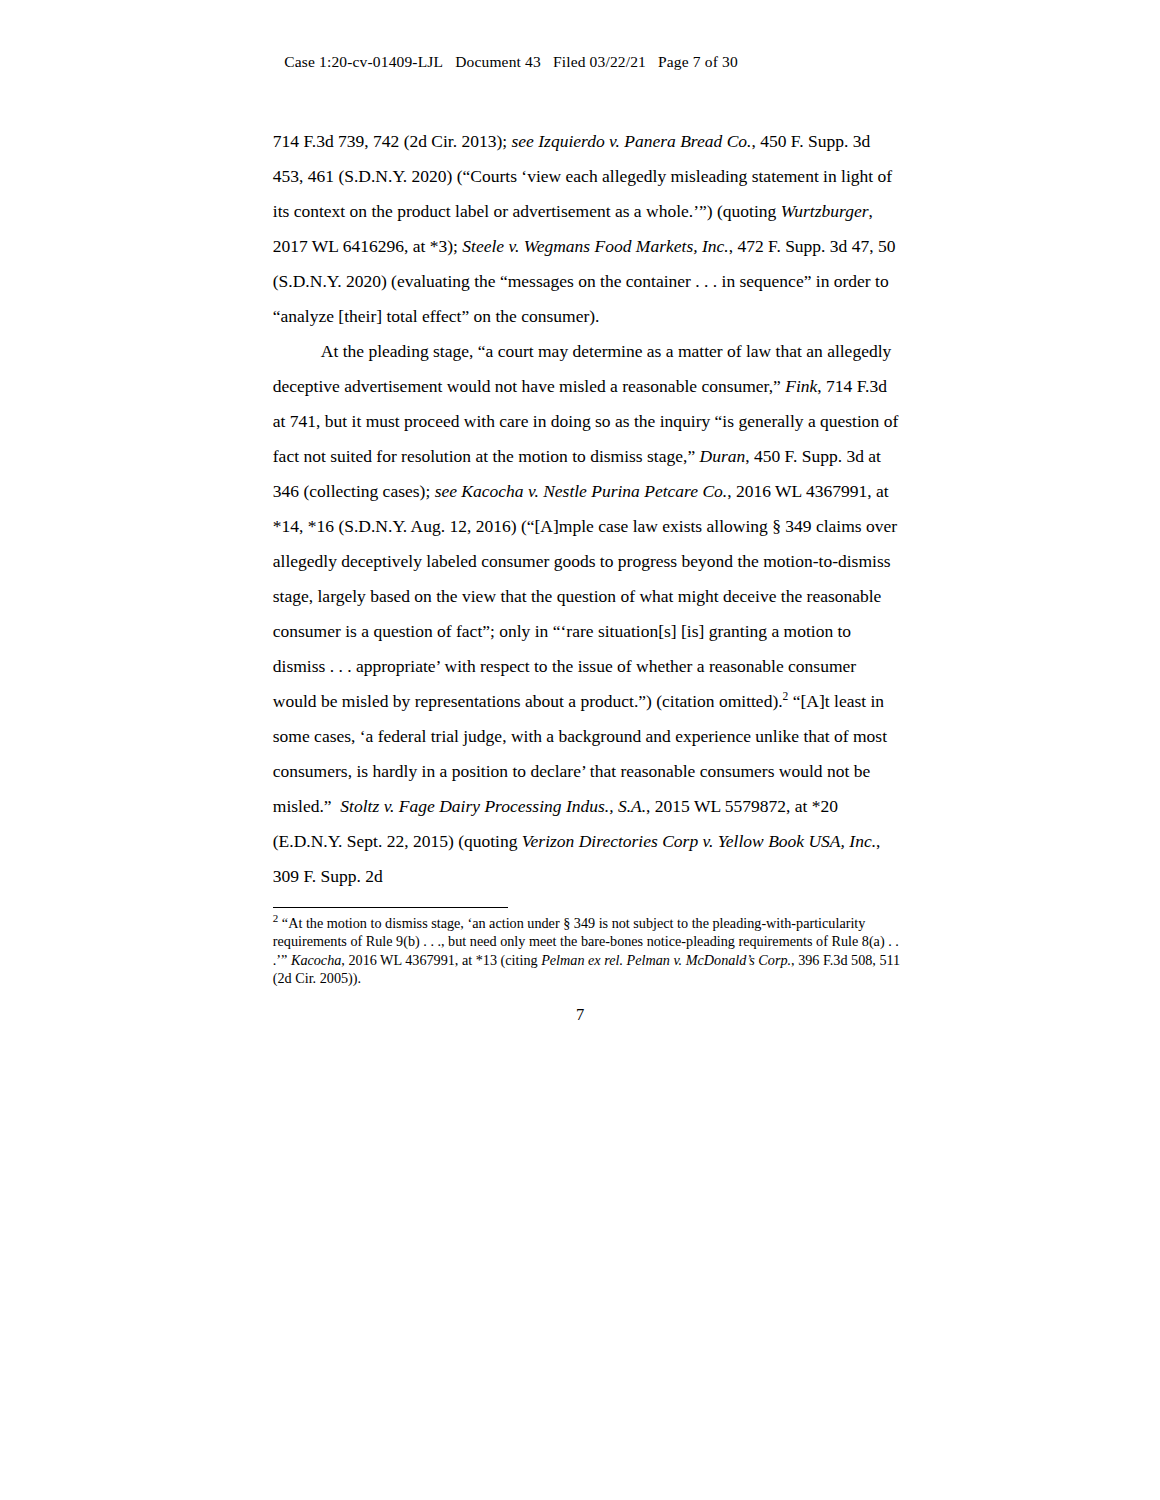Case 1:20-cv-01409-LJL Document 43 Filed 03/22/21 Page 7 of 30
714 F.3d 739, 742 (2d Cir. 2013); see Izquierdo v. Panera Bread Co., 450 F. Supp. 3d 453, 461 (S.D.N.Y. 2020) (“Courts ‘view each allegedly misleading statement in light of its context on the product label or advertisement as a whole.’”) (quoting Wurtzburger, 2017 WL 6416296, at *3); Steele v. Wegmans Food Markets, Inc., 472 F. Supp. 3d 47, 50 (S.D.N.Y. 2020) (evaluating the “messages on the container . . . in sequence” in order to “analyze [their] total effect” on the consumer).
At the pleading stage, “a court may determine as a matter of law that an allegedly deceptive advertisement would not have misled a reasonable consumer,” Fink, 714 F.3d at 741, but it must proceed with care in doing so as the inquiry “is generally a question of fact not suited for resolution at the motion to dismiss stage,” Duran, 450 F. Supp. 3d at 346 (collecting cases); see Kacocha v. Nestle Purina Petcare Co., 2016 WL 4367991, at *14, *16 (S.D.N.Y. Aug. 12, 2016) (“[A]mple case law exists allowing § 349 claims over allegedly deceptively labeled consumer goods to progress beyond the motion-to-dismiss stage, largely based on the view that the question of what might deceive the reasonable consumer is a question of fact”; only in “‘rare situation[s] [is] granting a motion to dismiss . . . appropriate’ with respect to the issue of whether a reasonable consumer would be misled by representations about a product.”) (citation omitted).2 “[A]t least in some cases, ‘a federal trial judge, with a background and experience unlike that of most consumers, is hardly in a position to declare’ that reasonable consumers would not be misled.” Stoltz v. Fage Dairy Processing Indus., S.A., 2015 WL 5579872, at *20 (E.D.N.Y. Sept. 22, 2015) (quoting Verizon Directories Corp v. Yellow Book USA, Inc., 309 F. Supp. 2d
2 “At the motion to dismiss stage, ‘an action under § 349 is not subject to the pleading-with-particularity requirements of Rule 9(b) . . ., but need only meet the bare-bones notice-pleading requirements of Rule 8(a) . . .’” Kacocha, 2016 WL 4367991, at *13 (citing Pelman ex rel. Pelman v. McDonald’s Corp., 396 F.3d 508, 511 (2d Cir. 2005)).
7